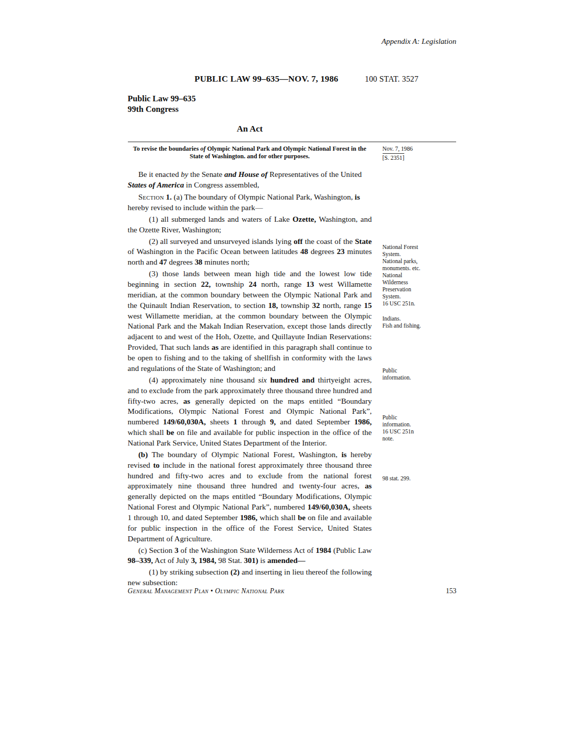Appendix A: Legislation
PUBLIC LAW 99–635—NOV. 7, 1986 100 STAT. 3527
Public Law 99–635
99th Congress
An Act
To revise the boundaries of Olympic National Park and Olympic National Forest in the State of Washington. and for other purposes.
Nov. 7, 1986
[S. 2351]
Be it enacted by the Senate and House of Representatives of the United States of America in Congress assembled,
Section 1. (a) The boundary of Olympic National Park, Washington, is hereby revised to include within the park—
(1) all submerged lands and waters of Lake Ozette, Washington, and the Ozette River, Washington;
(2) all surveyed and unsurveyed islands lying off the coast of the State of Washington in the Pacific Ocean between latitudes 48 degrees 23 minutes north and 47 degrees 38 minutes north;
(3) those lands between mean high tide and the lowest low tide beginning in section 22, township 24 north, range 13 west Willamette meridian, at the common boundary between the Olympic National Park and the Quinault Indian Reservation, to section 18, township 32 north, range 15 west Willamette meridian, at the common boundary between the Olympic National Park and the Makah Indian Reservation, except those lands directly adjacent to and west of the Hoh, Ozette, and Quillayute Indian Reservations: Provided, That such lands as are identified in this paragraph shall continue to be open to fishing and to the taking of shellfish in conformity with the laws and regulations of the State of Washington; and
(4) approximately nine thousand six hundred and thirtyeight acres, and to exclude from the park approximately three thousand three hundred and fifty-two acres, as generally depicted on the maps entitled “Boundary Modifications, Olympic National Forest and Olympic National Park”, numbered 149/60,030A, sheets 1 through 9, and dated September 1986, which shall be on file and available for public inspection in the office of the National Park Service, United States Department of the Interior.
(b) The boundary of Olympic National Forest, Washington, is hereby revised to include in the national forest approximately three thousand three hundred and fifty-two acres and to exclude from the national forest approximately nine thousand three hundred and twenty-four acres, as generally depicted on the maps entitled “Boundary Modifications, Olympic National Forest and Olympic National Park”, numbered 149/60,030A, sheets 1 through 10, and dated September 1986, which shall be on file and available for public inspection in the office of the Forest Service, United States Department of Agriculture.
(c) Section 3 of the Washington State Wilderness Act of 1984 (Public Law 98–339, Act of July 3, 1984, 98 Stat. 301) is amended—
(1) by striking subsection (2) and inserting in lieu thereof the following new subsection:
National Forest
System.
National parks,
monuments. etc.
National
Wilderness
Preservation
System.
16 USC 251n.
Indians.
Fish and fishing.
Public
information.
Public
information.
16 USC 251n
note.
98 stat. 299.
General Management Plan • Olympic National Park
153